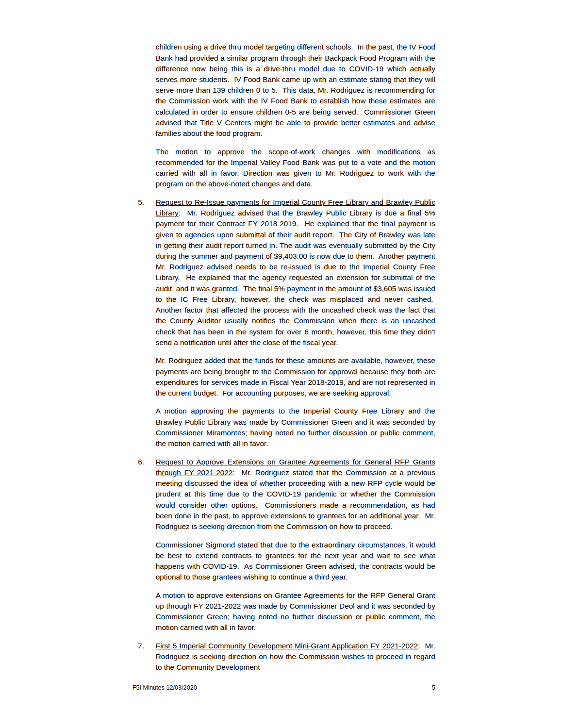children using a drive thru model targeting different schools. In the past, the IV Food Bank had provided a similar program through their Backpack Food Program with the difference now being this is a drive-thru model due to COVID-19 which actually serves more students. IV Food Bank came up with an estimate stating that they will serve more than 139 children 0 to 5. This data, Mr. Rodriguez is recommending for the Commission work with the IV Food Bank to establish how these estimates are calculated in order to ensure children 0-5 are being served. Commissioner Green advised that Title V Centers might be able to provide better estimates and advise families about the food program.
The motion to approve the scope-of-work changes with modifications as recommended for the Imperial Valley Food Bank was put to a vote and the motion carried with all in favor. Direction was given to Mr. Rodriguez to work with the program on the above-noted changes and data.
5.
Request to Re-Issue payments for Imperial County Free Library and Brawley Public Library: Mr. Rodriguez advised that the Brawley Public Library is due a final 5% payment for their Contract FY 2018-2019. He explained that the final payment is given to agencies upon submittal of their audit report. The City of Brawley was late in getting their audit report turned in. The audit was eventually submitted by the City during the summer and payment of $9,403.00 is now due to them. Another payment Mr. Rodriguez advised needs to be re-issued is due to the Imperial County Free Library. He explained that the agency requested an extension for submittal of the audit, and it was granted. The final 5% payment in the amount of $3,605 was issued to the IC Free Library, however, the check was misplaced and never cashed. Another factor that affected the process with the uncashed check was the fact that the County Auditor usually notifies the Commission when there is an uncashed check that has been in the system for over 6 month, however, this time they didn't send a notification until after the close of the fiscal year.
Mr. Rodriguez added that the funds for these amounts are available, however, these payments are being brought to the Commission for approval because they both are expenditures for services made in Fiscal Year 2018-2019, and are not represented in the current budget. For accounting purposes, we are seeking approval.
A motion approving the payments to the Imperial County Free Library and the Brawley Public Library was made by Commissioner Green and it was seconded by Commissioner Miramontes; having noted no further discussion or public comment, the motion carried with all in favor.
6.
Request to Approve Extensions on Grantee Agreements for General RFP Grants through FY 2021-2022: Mr. Rodriguez stated that the Commission at a previous meeting discussed the idea of whether proceeding with a new RFP cycle would be prudent at this time due to the COVID-19 pandemic or whether the Commission would consider other options. Commissioners made a recommendation, as had been done in the past, to approve extensions to grantees for an additional year. Mr. Rodriguez is seeking direction from the Commission on how to proceed.
Commissioner Sigmond stated that due to the extraordinary circumstances, it would be best to extend contracts to grantees for the next year and wait to see what happens with COVID-19. As Commissioner Green advised, the contracts would be optional to those grantees wishing to continue a third year.
A motion to approve extensions on Grantee Agreements for the RFP General Grant up through FY 2021-2022 was made by Commissioner Deol and it was seconded by Commissioner Green; having noted no further discussion or public comment, the motion carried with all in favor.
7.
First 5 Imperial Community Development Mini-Grant Application FY 2021-2022: Mr. Rodriguez is seeking direction on how the Commission wishes to proceed in regard to the Community Development
F5I Minutes 12/03/2020 5